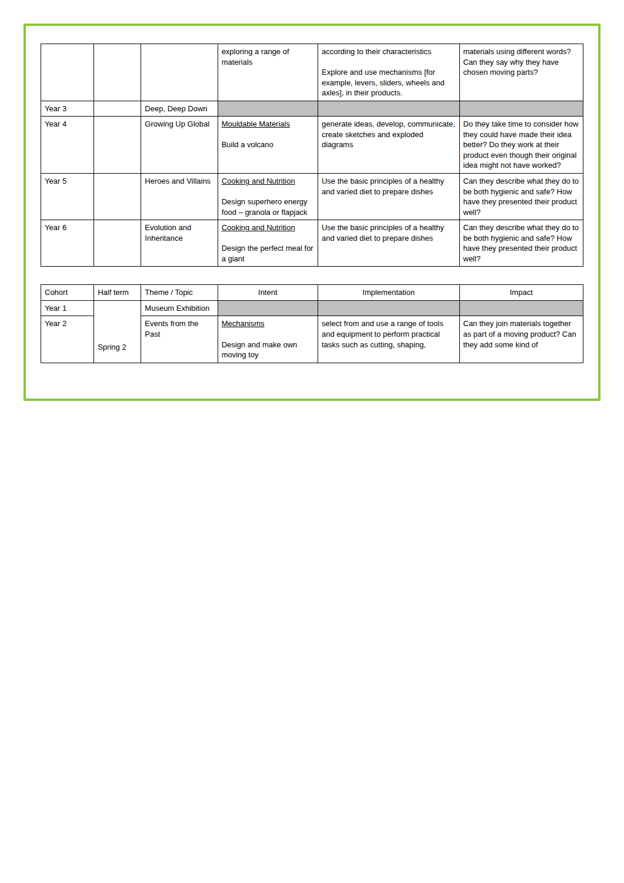| | | | exploring a range of materials | according to their characteristics Explore and use mechanisms [for example, levers, sliders, wheels and axles], in their products. | materials using different words? Can they say why they have chosen moving parts? |
| Year 3 | | Deep, Deep Down | | | |
| Year 4 | | Growing Up Global | Mouldable Materials Build a volcano | generate ideas, develop, communicate, create sketches and exploded diagrams | Do they take time to consider how they could have made their idea better? Do they work at their product even though their original idea might not have worked? |
| Year 5 | | Heroes and Villains | Cooking and Nutrition Design superhero energy food – granola or flapjack | Use the basic principles of a healthy and varied diet to prepare dishes | Can they describe what they do to be both hygienic and safe? How have they presented their product well? |
| Year 6 | | Evolution and Inheritance | Cooking and Nutrition Design the perfect meal for a giant | Use the basic principles of a healthy and varied diet to prepare dishes | Can they describe what they do to be both hygienic and safe? How have they presented their product well? |
| Cohort | Half term | Theme / Topic | Intent | Implementation | Impact |
| --- | --- | --- | --- | --- | --- |
| Year 1 | Spring 2 | Museum Exhibition | | | |
| Year 2 | Events from the Past | Mechanisms Design and make own moving toy | select from and use a range of tools and equipment to perform practical tasks such as cutting, shaping, | Can they join materials together as part of a moving product? Can they add some kind of |